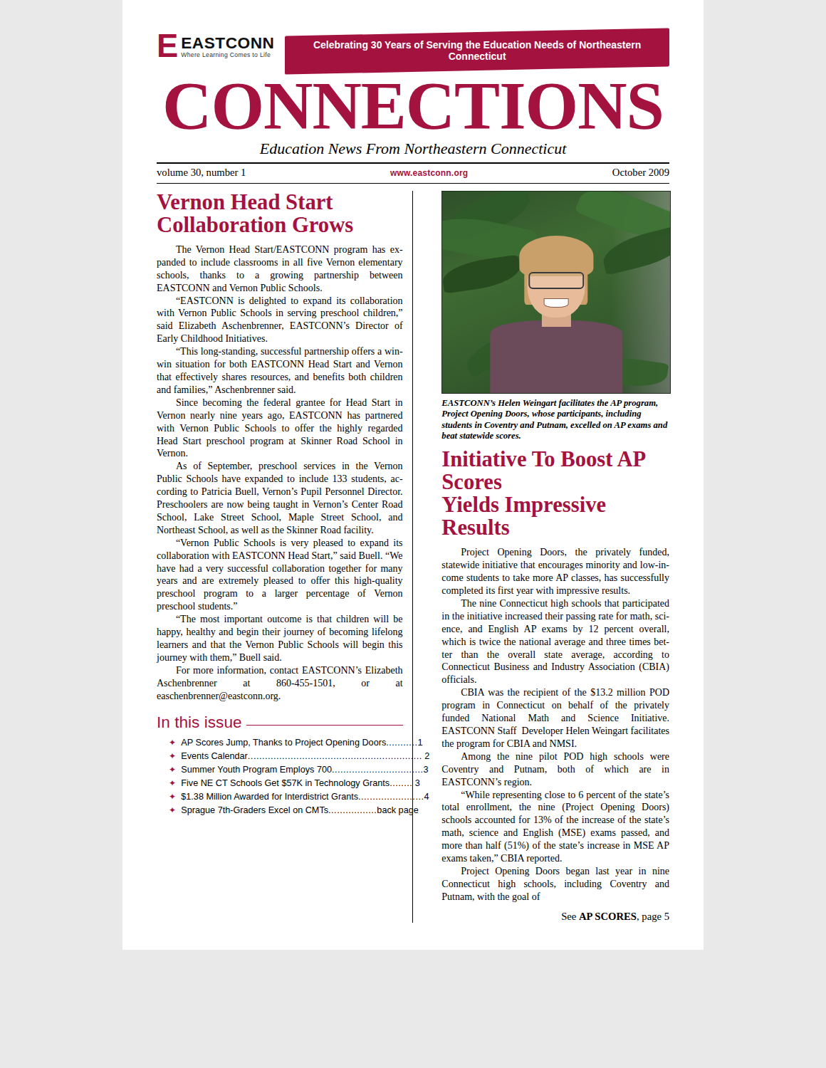E
EASTCONN
Where Learning Comes to Life
Celebrating 30 Years of Serving the Education Needs of Northeastern Connecticut
CONNECTIONS
Education News From Northeastern Connecticut
volume 30, number 1
www.eastconn.org
October 2009
Vernon Head Start
Collaboration Grows
The Vernon Head Start/EASTCONN program has expanded to include classrooms in all five Vernon elementary schools, thanks to a growing partnership between EASTCONN and Vernon Public Schools.
“EASTCONN is delighted to expand its collaboration with Vernon Public Schools in serving preschool children,” said Elizabeth Aschenbrenner, EASTCONN’s Director of Early Childhood Initiatives.
“This long-standing, successful partnership offers a win-win situation for both EASTCONN Head Start and Vernon that effectively shares resources, and benefits both children and families,” Aschenbrenner said.
Since becoming the federal grantee for Head Start in Vernon nearly nine years ago, EASTCONN has partnered with Vernon Public Schools to offer the highly regarded Head Start preschool program at Skinner Road School in Vernon.
As of September, preschool services in the Vernon Public Schools have expanded to include 133 students, according to Patricia Buell, Vernon’s Pupil Personnel Director. Preschoolers are now being taught in Vernon’s Center Road School, Lake Street School, Maple Street School, and Northeast School, as well as the Skinner Road facility.
“Vernon Public Schools is very pleased to expand its collaboration with EASTCONN Head Start,” said Buell. “We have had a very successful collaboration together for many years and are extremely pleased to offer this high-quality preschool program to a larger percentage of Vernon preschool students.”
“The most important outcome is that children will be happy, healthy and begin their journey of becoming lifelong learners and that the Vernon Public Schools will begin this journey with them,” Buell said.
For more information, contact EASTCONN’s Elizabeth Aschenbrenner at 860-455-1501, or at easchenbrenner@eastconn.org.
In this issue
✦AP Scores Jump, Thanks to Project Opening Doors........... 1
✦Events Calendar............................................................. 2
✦Summer Youth Program Employs 700................................ 3
✦Five NE CT Schools Get $57K in Technology Grants........ 3
✦$1.38 Million Awarded for Interdistrict Grants....................... 4
✦Sprague 7th-Graders Excel on CMTs................. back page
EASTCONN’s Helen Weingart facilitates the AP program, Project Opening Doors, whose participants, including students in Coventry and Putnam, excelled on AP exams and beat statewide scores.
Initiative To Boost AP Scores
Yields Impressive Results
Project Opening Doors, the privately funded, statewide initiative that encourages minority and low-income students to take more AP classes, has successfully completed its first year with impressive results.
The nine Connecticut high schools that participated in the initiative increased their passing rate for math, science, and English AP exams by 12 percent overall, which is twice the national average and three times better than the overall state average, according to Connecticut Business and Industry Association (CBIA) officials.
CBIA was the recipient of the $13.2 million POD program in Connecticut on behalf of the privately funded National Math and Science Initiative. EASTCONN Staff Developer Helen Weingart facilitates the program for CBIA and NMSI.
Among the nine pilot POD high schools were Coventry and Putnam, both of which are in EASTCONN’s region.
“While representing close to 6 percent of the state’s total enrollment, the nine (Project Opening Doors) schools accounted for 13% of the increase of the state’s math, science and English (MSE) exams passed, and more than half (51%) of the state’s increase in MSE AP exams taken,” CBIA reported.
Project Opening Doors began last year in nine Connecticut high schools, including Coventry and Putnam, with the goal of
See AP SCORES, page 5